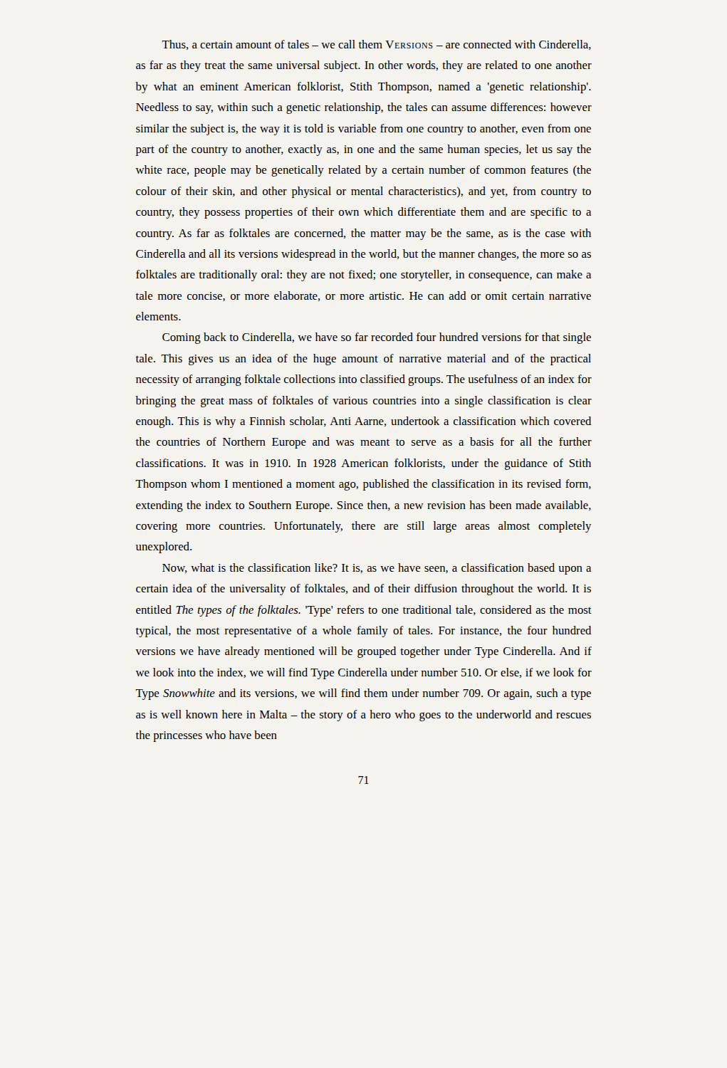Thus, a certain amount of tales – we call them Versions – are connected with Cinderella, as far as they treat the same universal subject. In other words, they are related to one another by what an eminent American folklorist, Stith Thompson, named a 'genetic relationship'. Needless to say, within such a genetic relationship, the tales can assume differences: however similar the subject is, the way it is told is variable from one country to another, even from one part of the country to another, exactly as, in one and the same human species, let us say the white race, people may be genetically related by a certain number of common features (the colour of their skin, and other physical or mental characteristics), and yet, from country to country, they possess properties of their own which differentiate them and are specific to a country. As far as folktales are concerned, the matter may be the same, as is the case with Cinderella and all its versions widespread in the world, but the manner changes, the more so as folktales are traditionally oral: they are not fixed; one storyteller, in consequence, can make a tale more concise, or more elaborate, or more artistic. He can add or omit certain narrative elements.
Coming back to Cinderella, we have so far recorded four hundred versions for that single tale. This gives us an idea of the huge amount of narrative material and of the practical necessity of arranging folktale collections into classified groups. The usefulness of an index for bringing the great mass of folktales of various countries into a single classification is clear enough. This is why a Finnish scholar, Anti Aarne, undertook a classification which covered the countries of Northern Europe and was meant to serve as a basis for all the further classifications. It was in 1910. In 1928 American folklorists, under the guidance of Stith Thompson whom I mentioned a moment ago, published the classification in its revised form, extending the index to Southern Europe. Since then, a new revision has been made available, covering more countries. Unfortunately, there are still large areas almost completely unexplored.
Now, what is the classification like? It is, as we have seen, a classification based upon a certain idea of the universality of folktales, and of their diffusion throughout the world. It is entitled The types of the folktales. 'Type' refers to one traditional tale, considered as the most typical, the most representative of a whole family of tales. For instance, the four hundred versions we have already mentioned will be grouped together under Type Cinderella. And if we look into the index, we will find Type Cinderella under number 510. Or else, if we look for Type Snowwhite and its versions, we will find them under number 709. Or again, such a type as is well known here in Malta – the story of a hero who goes to the underworld and rescues the princesses who have been
71